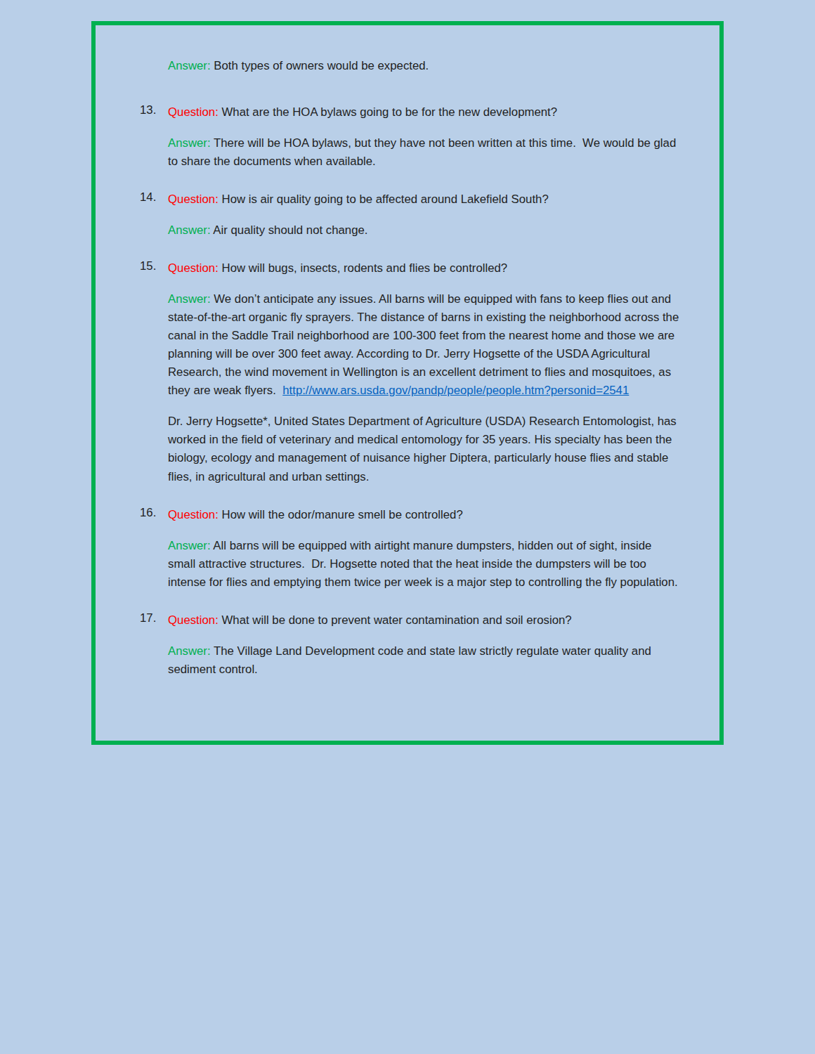Answer: Both types of owners would be expected.
Question: What are the HOA bylaws going to be for the new development?
Answer: There will be HOA bylaws, but they have not been written at this time. We would be glad to share the documents when available.
Question: How is air quality going to be affected around Lakefield South?
Answer: Air quality should not change.
Question: How will bugs, insects, rodents and flies be controlled?
Answer: We don’t anticipate any issues. All barns will be equipped with fans to keep flies out and state-of-the-art organic fly sprayers. The distance of barns in existing the neighborhood across the canal in the Saddle Trail neighborhood are 100-300 feet from the nearest home and those we are planning will be over 300 feet away. According to Dr. Jerry Hogsette of the USDA Agricultural Research, the wind movement in Wellington is an excellent detriment to flies and mosquitoes, as they are weak flyers. http://www.ars.usda.gov/pandp/people/people.htm?personid=2541
Dr. Jerry Hogsette*, United States Department of Agriculture (USDA) Research Entomologist, has worked in the field of veterinary and medical entomology for 35 years. His specialty has been the biology, ecology and management of nuisance higher Diptera, particularly house flies and stable flies, in agricultural and urban settings.
Question: How will the odor/manure smell be controlled?
Answer: All barns will be equipped with airtight manure dumpsters, hidden out of sight, inside small attractive structures. Dr. Hogsette noted that the heat inside the dumpsters will be too intense for flies and emptying them twice per week is a major step to controlling the fly population.
Question: What will be done to prevent water contamination and soil erosion?
Answer: The Village Land Development code and state law strictly regulate water quality and sediment control.